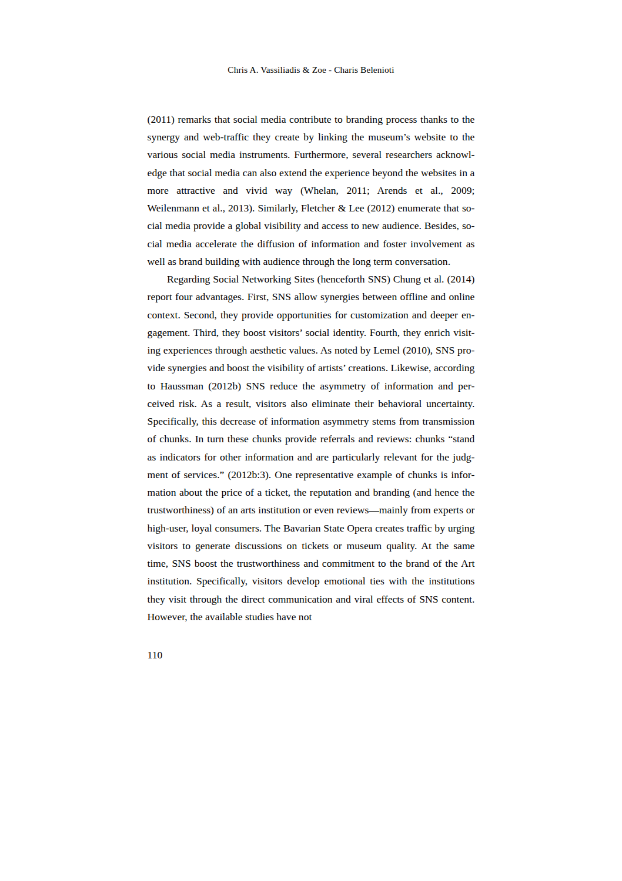Chris A. Vassiliadis & Zoe - Charis Belenioti
(2011) remarks that social media contribute to branding process thanks to the synergy and web-traffic they create by linking the museum’s website to the various social media instruments. Furthermore, several researchers acknowledge that social media can also extend the experience beyond the websites in a more attractive and vivid way (Whelan, 2011; Arends et al., 2009; Weilenmann et al., 2013). Similarly, Fletcher & Lee (2012) enumerate that social media provide a global visibility and access to new audience. Besides, social media accelerate the diffusion of information and foster involvement as well as brand building with audience through the long term conversation.
Regarding Social Networking Sites (henceforth SNS) Chung et al. (2014) report four advantages. First, SNS allow synergies between offline and online context. Second, they provide opportunities for customization and deeper engagement. Third, they boost visitors’ social identity. Fourth, they enrich visiting experiences through aesthetic values. As noted by Lemel (2010), SNS provide synergies and boost the visibility of artists’ creations. Likewise, according to Haussman (2012b) SNS reduce the asymmetry of information and perceived risk. As a result, visitors also eliminate their behavioral uncertainty. Specifically, this decrease of information asymmetry stems from transmission of chunks. In turn these chunks provide referrals and reviews: chunks “stand as indicators for other information and are particularly relevant for the judgment of services.” (2012b:3). One representative example of chunks is information about the price of a ticket, the reputation and branding (and hence the trustworthiness) of an arts institution or even reviews—mainly from experts or high-user, loyal consumers. The Bavarian State Opera creates traffic by urging visitors to generate discussions on tickets or museum quality. At the same time, SNS boost the trustworthiness and commitment to the brand of the Art institution. Specifically, visitors develop emotional ties with the institutions they visit through the direct communication and viral effects of SNS content. However, the available studies have not
110